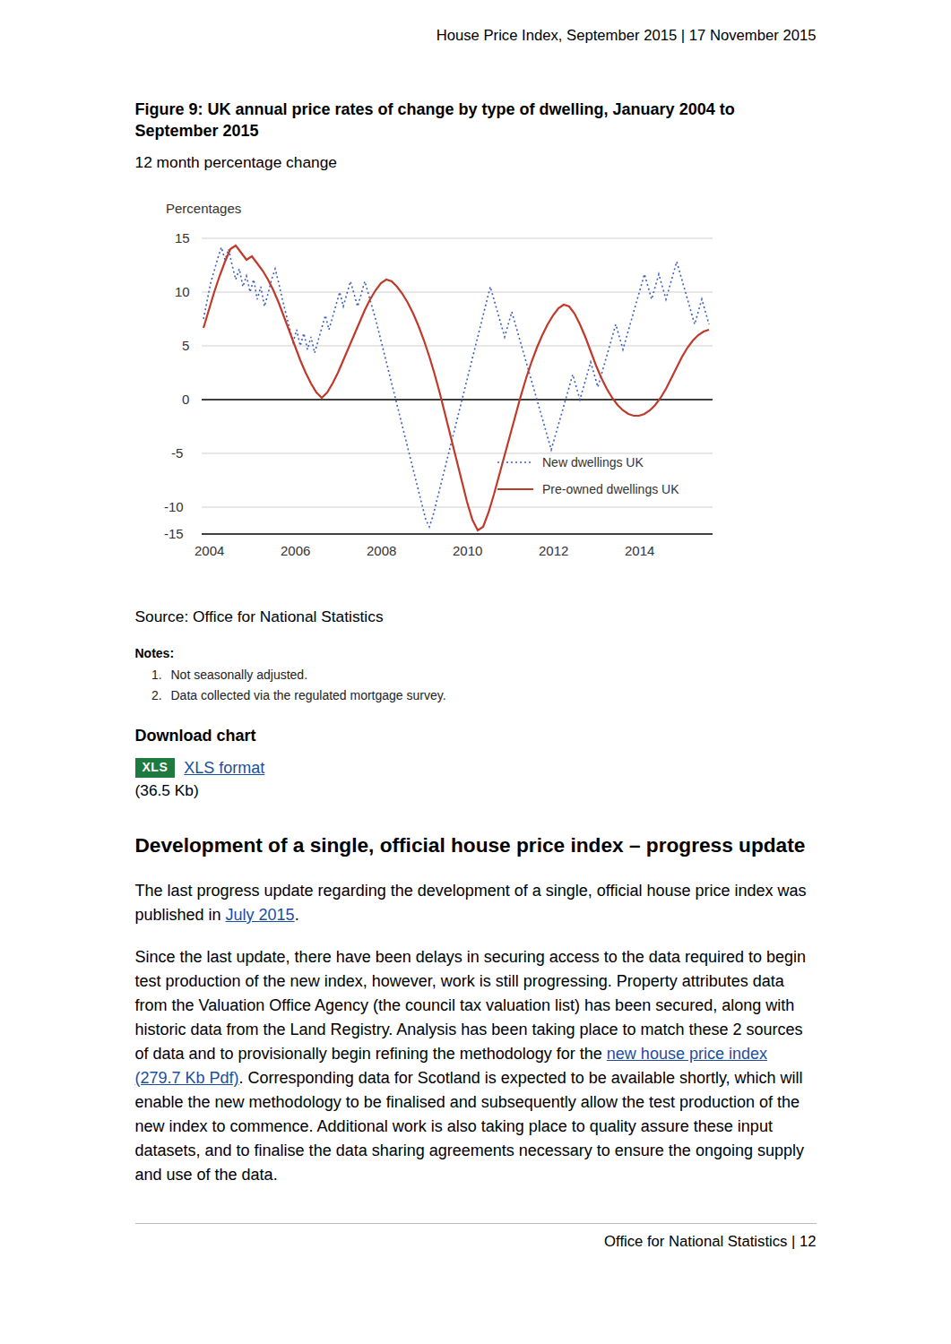House Price Index, September 2015 | 17 November 2015
Figure 9: UK annual price rates of change by type of dwelling, January 2004 to September 2015
12 month percentage change
Percentages 15 10 5 0 -5 -10 -15 2004 2006 2008 2010 2012 2014 New dwellings UK Pre-owned dwellings UK
Source: Office for National Statistics
Notes:
Not seasonally adjusted.
Data collected via the regulated mortgage survey.
Download chart
XLS XLS format
(36.5 Kb)
Development of a single, official house price index – progress update
The last progress update regarding the development of a single, official house price index was published in July 2015.
Since the last update, there have been delays in securing access to the data required to begin test production of the new index, however, work is still progressing. Property attributes data from the Valuation Office Agency (the council tax valuation list) has been secured, along with historic data from the Land Registry. Analysis has been taking place to match these 2 sources of data and to provisionally begin refining the methodology for the new house price index (279.7 Kb Pdf). Corresponding data for Scotland is expected to be available shortly, which will enable the new methodology to be finalised and subsequently allow the test production of the new index to commence. Additional work is also taking place to quality assure these input datasets, and to finalise the data sharing agreements necessary to ensure the ongoing supply and use of the data.
Office for National Statistics | 12